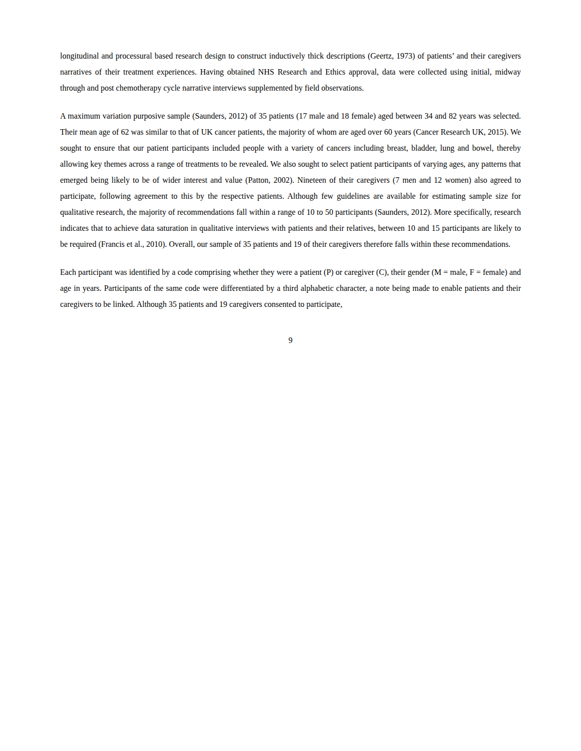longitudinal and processural based research design to construct inductively thick descriptions (Geertz, 1973) of patients’ and their caregivers narratives of their treatment experiences. Having obtained NHS Research and Ethics approval, data were collected using initial, midway through and post chemotherapy cycle narrative interviews supplemented by field observations.
A maximum variation purposive sample (Saunders, 2012) of 35 patients (17 male and 18 female) aged between 34 and 82 years was selected. Their mean age of 62 was similar to that of UK cancer patients, the majority of whom are aged over 60 years (Cancer Research UK, 2015). We sought to ensure that our patient participants included people with a variety of cancers including breast, bladder, lung and bowel, thereby allowing key themes across a range of treatments to be revealed. We also sought to select patient participants of varying ages, any patterns that emerged being likely to be of wider interest and value (Patton, 2002). Nineteen of their caregivers (7 men and 12 women) also agreed to participate, following agreement to this by the respective patients. Although few guidelines are available for estimating sample size for qualitative research, the majority of recommendations fall within a range of 10 to 50 participants (Saunders, 2012). More specifically, research indicates that to achieve data saturation in qualitative interviews with patients and their relatives, between 10 and 15 participants are likely to be required (Francis et al., 2010). Overall, our sample of 35 patients and 19 of their caregivers therefore falls within these recommendations.
Each participant was identified by a code comprising whether they were a patient (P) or caregiver (C), their gender (M = male, F = female) and age in years. Participants of the same code were differentiated by a third alphabetic character, a note being made to enable patients and their caregivers to be linked. Although 35 patients and 19 caregivers consented to participate,
9